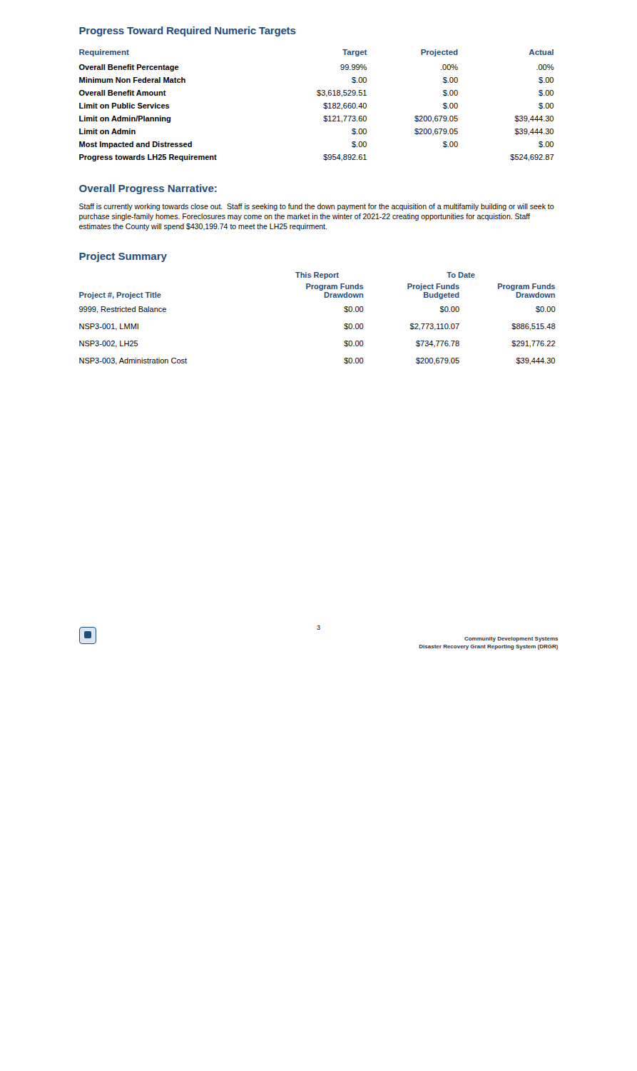Progress Toward Required Numeric Targets
| Requirement | Target | Projected | Actual |
| --- | --- | --- | --- |
| Overall Benefit Percentage | 99.99% | .00% | .00% |
| Minimum Non Federal Match | $.00 | $.00 | $.00 |
| Overall Benefit Amount | $3,618,529.51 | $.00 | $.00 |
| Limit on Public Services | $182,660.40 | $.00 | $.00 |
| Limit on Admin/Planning | $121,773.60 | $200,679.05 | $39,444.30 |
| Limit on Admin | $.00 | $200,679.05 | $39,444.30 |
| Most Impacted and Distressed | $.00 | $.00 | $.00 |
| Progress towards LH25 Requirement | $954,892.61 | | $524,692.87 |
Overall Progress Narrative:
Staff is currently working towards close out. Staff is seeking to fund the down payment for the acquisition of a multifamily building or will seek to purchase single-family homes. Foreclosures may come on the market in the winter of 2021-22 creating opportunities for acquistion. Staff estimates the County will spend $430,199.74 to meet the LH25 requirment.
Project Summary
| Project #, Project Title | This Report | To Date |
| --- | --- | --- |
| Program Funds Drawdown | Project Funds Budgeted | Program Funds Drawdown |
| 9999, Restricted Balance | $0.00 | $0.00 | $0.00 |
| NSP3-001, LMMI | $0.00 | $2,773,110.07 | $886,515.48 |
| NSP3-002, LH25 | $0.00 | $734,776.78 | $291,776.22 |
| NSP3-003, Administration Cost | $0.00 | $200,679.05 | $39,444.30 |
3
Community Development Systems
Disaster Recovery Grant Reporting System (DRGR)